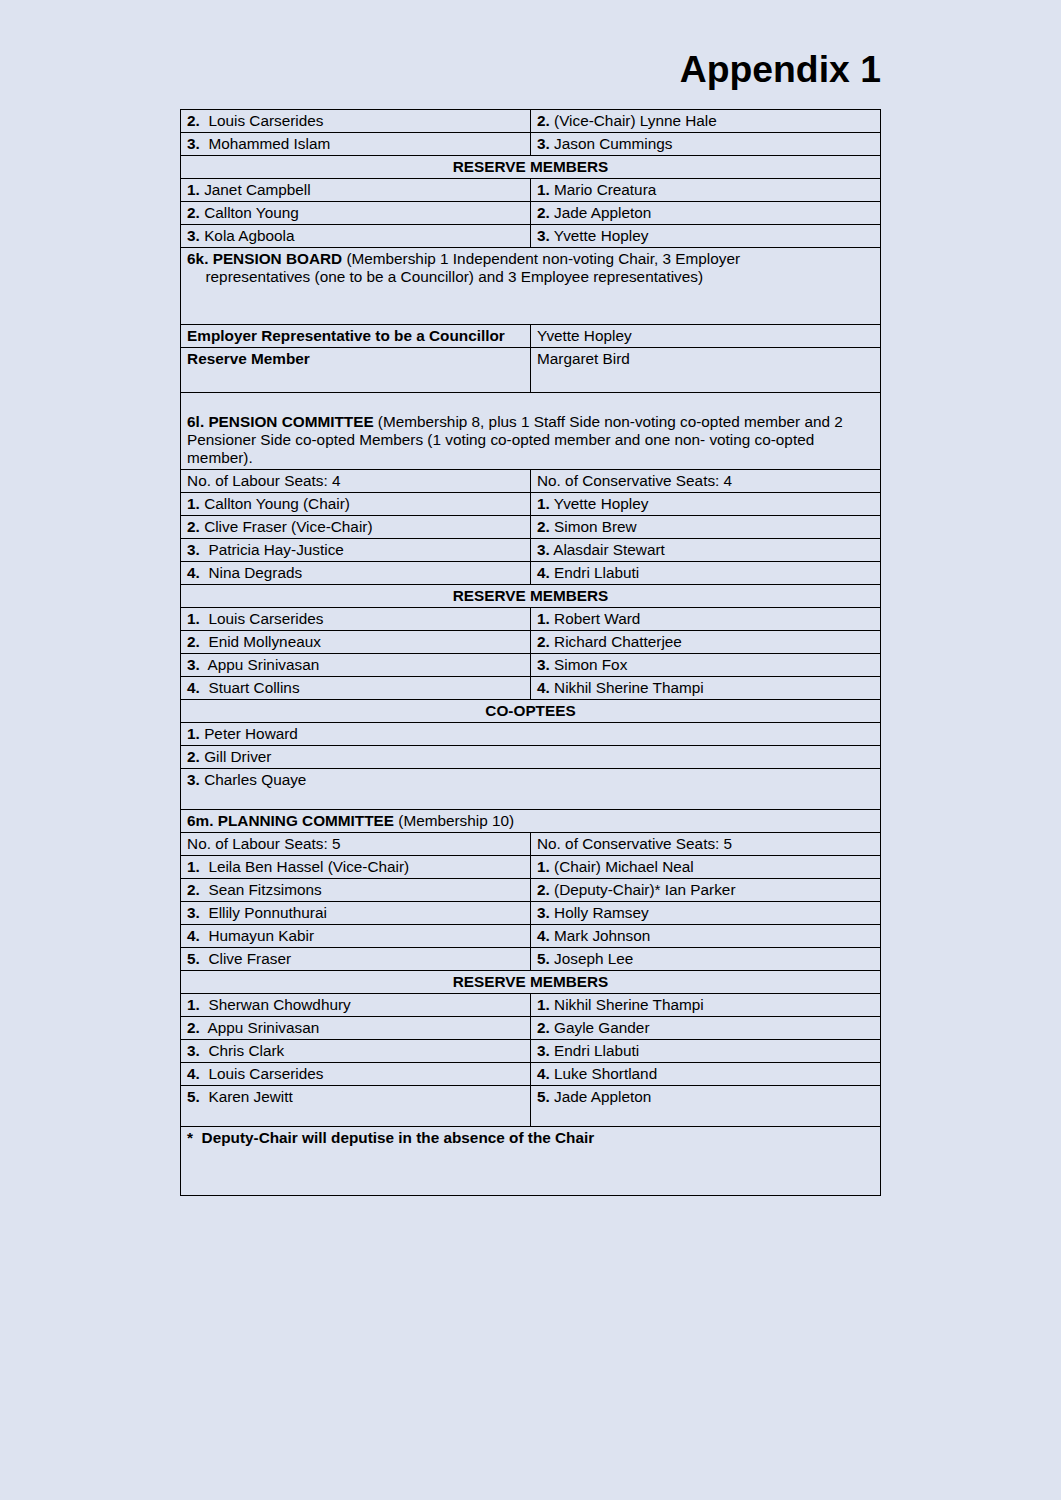Appendix 1
| 2. Louis Carserides | 2. (Vice-Chair) Lynne Hale |
| 3. Mohammed Islam | 3. Jason Cummings |
| RESERVE MEMBERS |
| 1. Janet Campbell | 1. Mario Creatura |
| 2. Callton Young | 2. Jade Appleton |
| 3. Kola Agboola | 3. Yvette Hopley |
| 6k. PENSION BOARD (Membership 1 Independent non-voting Chair, 3 Employer representatives (one to be a Councillor) and 3 Employee representatives) |
| Employer Representative to be a Councillor | Yvette Hopley |
| Reserve Member | Margaret Bird |
| 6l. PENSION COMMITTEE (Membership 8, plus 1 Staff Side non-voting co-opted member and 2 Pensioner Side co-opted Members (1 voting co-opted member and one non- voting co-opted member). |
| No. of Labour Seats: 4 | No. of Conservative Seats: 4 |
| 1. Callton Young (Chair) | 1. Yvette Hopley |
| 2. Clive Fraser (Vice-Chair) | 2. Simon Brew |
| 3. Patricia Hay-Justice | 3. Alasdair Stewart |
| 4. Nina Degrads | 4. Endri Llabuti |
| RESERVE MEMBERS |
| 1. Louis Carserides | 1. Robert Ward |
| 2. Enid Mollyneaux | 2. Richard Chatterjee |
| 3. Appu Srinivasan | 3. Simon Fox |
| 4. Stuart Collins | 4. Nikhil Sherine Thampi |
| CO-OPTEES |
| 1. Peter Howard |
| 2. Gill Driver |
| 3. Charles Quaye |
| 6m. PLANNING COMMITTEE (Membership 10) |
| No. of Labour Seats: 5 | No. of Conservative Seats: 5 |
| 1. Leila Ben Hassel (Vice-Chair) | 1. (Chair) Michael Neal |
| 2. Sean Fitzsimons | 2. (Deputy-Chair)* Ian Parker |
| 3. Ellily Ponnuthurai | 3. Holly Ramsey |
| 4. Humayun Kabir | 4. Mark Johnson |
| 5. Clive Fraser | 5. Joseph Lee |
| RESERVE MEMBERS |
| 1. Sherwan Chowdhury | 1. Nikhil Sherine Thampi |
| 2. Appu Srinivasan | 2. Gayle Gander |
| 3. Chris Clark | 3. Endri Llabuti |
| 4. Louis Carserides | 4. Luke Shortland |
| 5. Karen Jewitt | 5. Jade Appleton |
| * Deputy-Chair will deputise in the absence of the Chair |